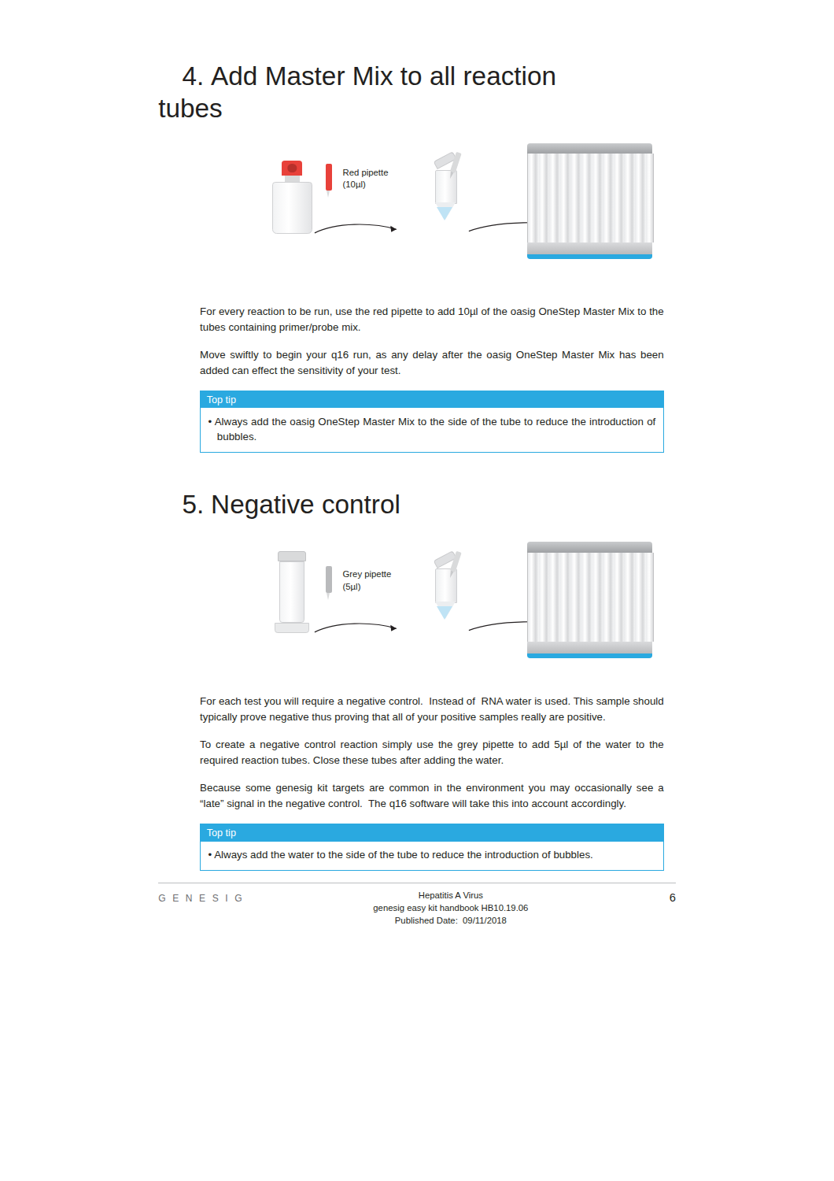4. Add Master Mix to all reaction
tubes
Red pipette
(10µl)
For every reaction to be run, use the red pipette to add 10µl of the oasig OneStep Master Mix to the tubes containing primer/probe mix.
Move swiftly to begin your q16 run, as any delay after the oasig OneStep Master Mix has been added can effect the sensitivity of your test.
Top tip
• Always add the oasig OneStep Master Mix to the side of the tube to reduce the introduction of bubbles.
5. Negative control
Grey pipette
(5µl)
For each test you will require a negative control. Instead of RNA water is used. This sample should typically prove negative thus proving that all of your positive samples really are positive.
To create a negative control reaction simply use the grey pipette to add 5µl of the water to the required reaction tubes. Close these tubes after adding the water.
Because some genesig kit targets are common in the environment you may occasionally see a “late” signal in the negative control. The q16 software will take this into account accordingly.
Top tip
• Always add the water to the side of the tube to reduce the introduction of bubbles.
G E N E S I G
Hepatitis A Virus
genesig easy kit handbook HB10.19.06
Published Date: 09/11/2018
6